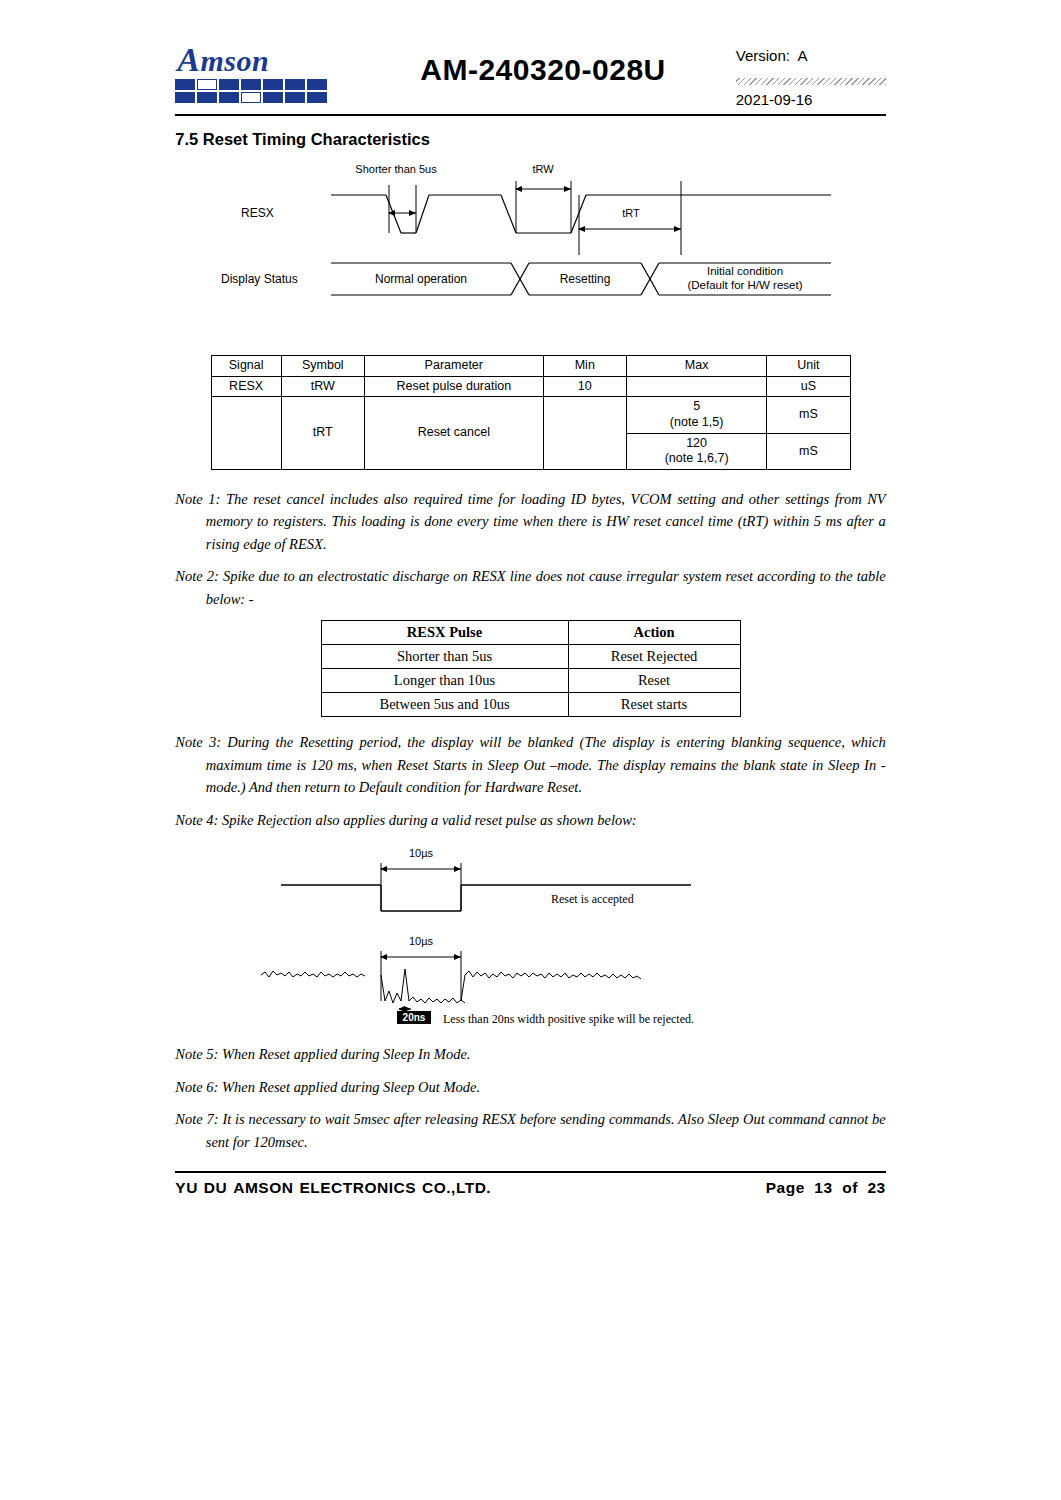Amson
AM-240320-028U
Version: A
2021-09-16
7.5 Reset Timing Characteristics
Shorter than 5us tRW tRT RESX Display Status Normal operation Resetting Initial condition (Default for H/W reset)
| Signal | Symbol | Parameter | Min | Max | Unit |
| --- | --- | --- | --- | --- | --- |
| RESX | tRW | Reset pulse duration | 10 | | uS |
| | tRT | Reset cancel | | 5 (note 1,5) | mS |
| 120 (note 1,6,7) | mS |
Note 1: The reset cancel includes also required time for loading ID bytes, VCOM setting and other settings from NV memory to registers. This loading is done every time when there is HW reset cancel time (tRT) within 5 ms after a rising edge of RESX.
Note 2: Spike due to an electrostatic discharge on RESX line does not cause irregular system reset according to the table below: -
| RESX Pulse | Action |
| --- | --- |
| Shorter than 5us | Reset Rejected |
| Longer than 10us | Reset |
| Between 5us and 10us | Reset starts |
Note 3: During the Resetting period, the display will be blanked (The display is entering blanking sequence, which maximum time is 120 ms, when Reset Starts in Sleep Out –mode. The display remains the blank state in Sleep In -mode.) And then return to Default condition for Hardware Reset.
Note 4: Spike Rejection also applies during a valid reset pulse as shown below:
10µs Reset is accepted 10µs 20ns Less than 20ns width positive spike will be rejected.
Note 5: When Reset applied during Sleep In Mode.
Note 6: When Reset applied during Sleep Out Mode.
Note 7: It is necessary to wait 5msec after releasing RESX before sending commands. Also Sleep Out command cannot be sent for 120msec.
YU DU AMSON ELECTRONICS CO.,LTD.
Page 13 of 23